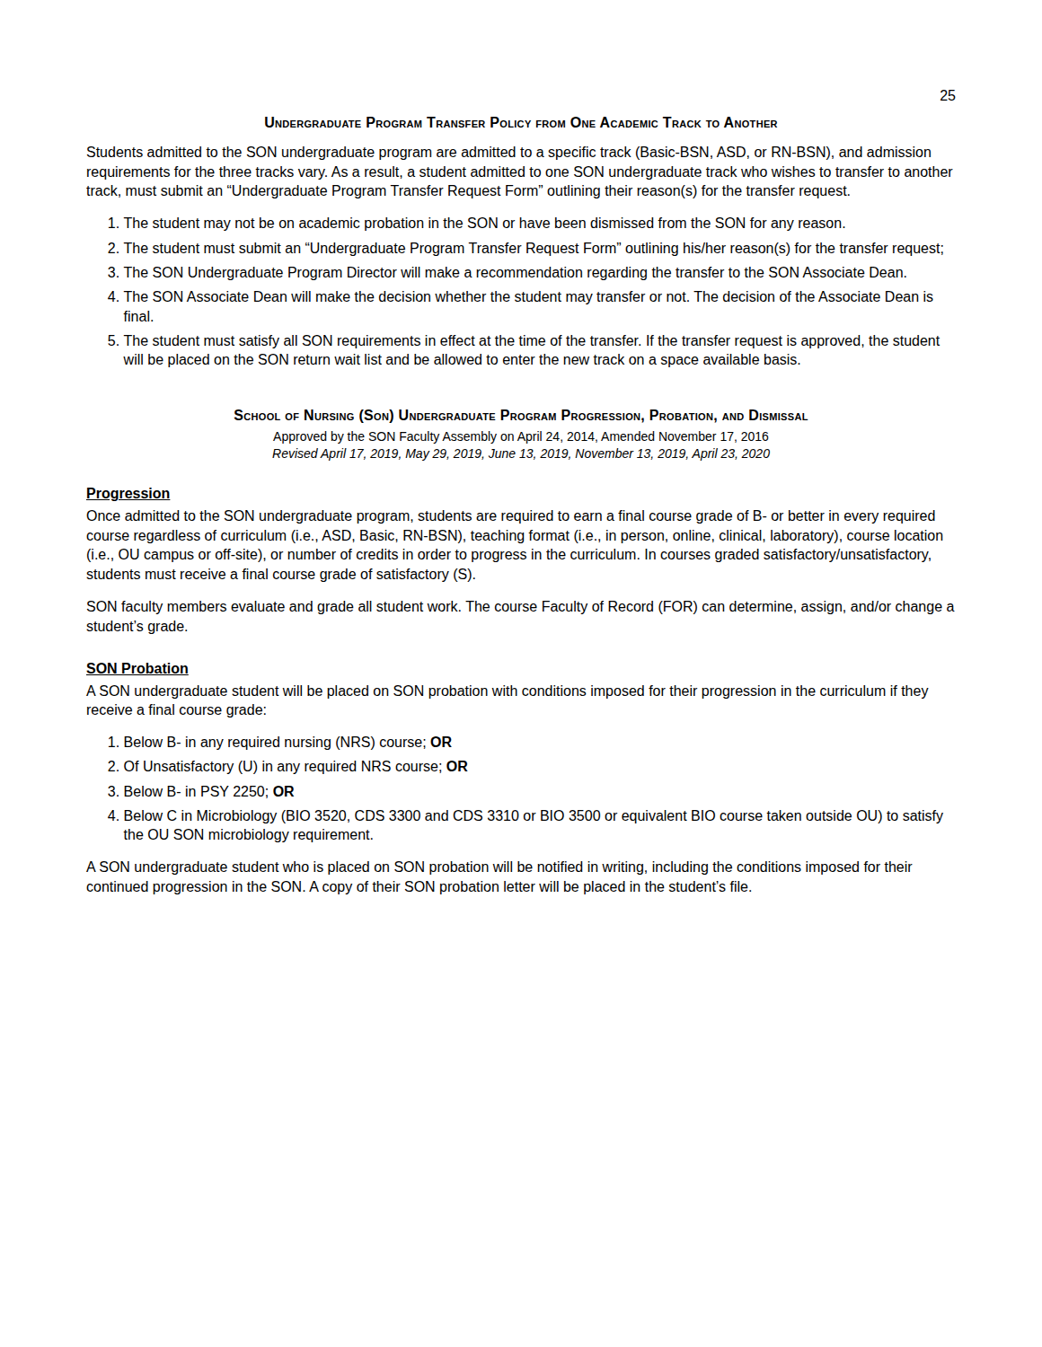25
Undergraduate Program Transfer Policy from One Academic Track to Another
Students admitted to the SON undergraduate program are admitted to a specific track (Basic-BSN, ASD, or RN-BSN), and admission requirements for the three tracks vary. As a result, a student admitted to one SON undergraduate track who wishes to transfer to another track, must submit an “Undergraduate Program Transfer Request Form” outlining their reason(s) for the transfer request.
The student may not be on academic probation in the SON or have been dismissed from the SON for any reason.
The student must submit an “Undergraduate Program Transfer Request Form” outlining his/her reason(s) for the transfer request;
The SON Undergraduate Program Director will make a recommendation regarding the transfer to the SON Associate Dean.
The SON Associate Dean will make the decision whether the student may transfer or not. The decision of the Associate Dean is final.
The student must satisfy all SON requirements in effect at the time of the transfer. If the transfer request is approved, the student will be placed on the SON return wait list and be allowed to enter the new track on a space available basis.
School of Nursing (Son) Undergraduate Program Progression, Probation, and Dismissal
Approved by the SON Faculty Assembly on April 24, 2014, Amended November 17, 2016
Revised April 17, 2019, May 29, 2019, June 13, 2019, November 13, 2019, April 23, 2020
Progression
Once admitted to the SON undergraduate program, students are required to earn a final course grade of B- or better in every required course regardless of curriculum (i.e., ASD, Basic, RN-BSN), teaching format (i.e., in person, online, clinical, laboratory), course location (i.e., OU campus or off-site), or number of credits in order to progress in the curriculum. In courses graded satisfactory/unsatisfactory, students must receive a final course grade of satisfactory (S).
SON faculty members evaluate and grade all student work. The course Faculty of Record (FOR) can determine, assign, and/or change a student’s grade.
SON Probation
A SON undergraduate student will be placed on SON probation with conditions imposed for their progression in the curriculum if they receive a final course grade:
Below B- in any required nursing (NRS) course; OR
Of Unsatisfactory (U) in any required NRS course; OR
Below B- in PSY 2250; OR
Below C in Microbiology (BIO 3520, CDS 3300 and CDS 3310 or BIO 3500 or equivalent BIO course taken outside OU) to satisfy the OU SON microbiology requirement.
A SON undergraduate student who is placed on SON probation will be notified in writing, including the conditions imposed for their continued progression in the SON. A copy of their SON probation letter will be placed in the student’s file.